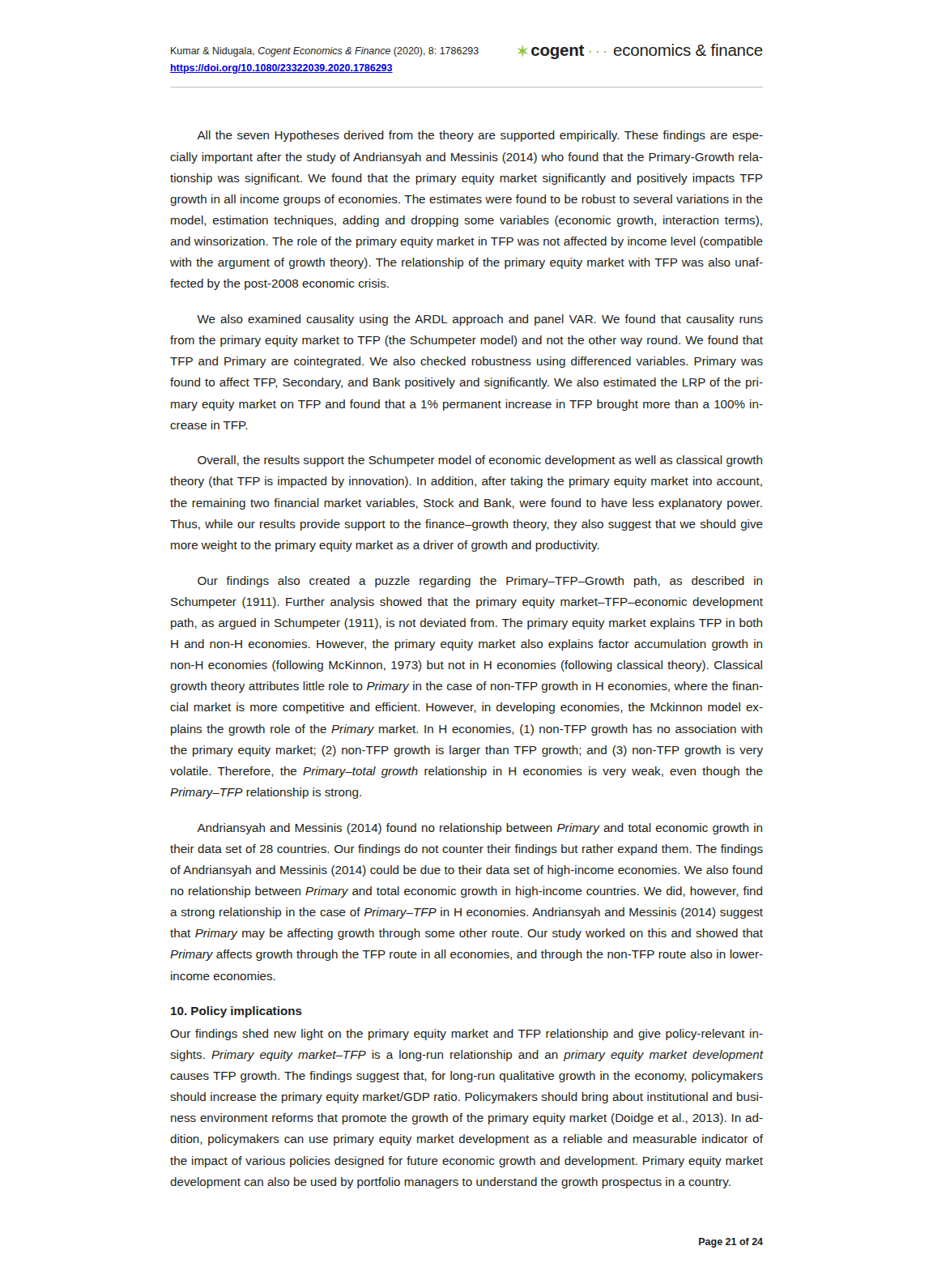Kumar & Nidugala, Cogent Economics & Finance (2020), 8: 1786293
https://doi.org/10.1080/23322039.2020.1786293
✶cogent···economics & finance
All the seven Hypotheses derived from the theory are supported empirically. These findings are especially important after the study of Andriansyah and Messinis (2014) who found that the Primary-Growth relationship was significant. We found that the primary equity market significantly and positively impacts TFP growth in all income groups of economies. The estimates were found to be robust to several variations in the model, estimation techniques, adding and dropping some variables (economic growth, interaction terms), and winsorization. The role of the primary equity market in TFP was not affected by income level (compatible with the argument of growth theory). The relationship of the primary equity market with TFP was also unaffected by the post-2008 economic crisis.
We also examined causality using the ARDL approach and panel VAR. We found that causality runs from the primary equity market to TFP (the Schumpeter model) and not the other way round. We found that TFP and Primary are cointegrated. We also checked robustness using differenced variables. Primary was found to affect TFP, Secondary, and Bank positively and significantly. We also estimated the LRP of the primary equity market on TFP and found that a 1% permanent increase in TFP brought more than a 100% increase in TFP.
Overall, the results support the Schumpeter model of economic development as well as classical growth theory (that TFP is impacted by innovation). In addition, after taking the primary equity market into account, the remaining two financial market variables, Stock and Bank, were found to have less explanatory power. Thus, while our results provide support to the finance–growth theory, they also suggest that we should give more weight to the primary equity market as a driver of growth and productivity.
Our findings also created a puzzle regarding the Primary–TFP–Growth path, as described in Schumpeter (1911). Further analysis showed that the primary equity market–TFP–economic development path, as argued in Schumpeter (1911), is not deviated from. The primary equity market explains TFP in both H and non-H economies. However, the primary equity market also explains factor accumulation growth in non-H economies (following McKinnon, 1973) but not in H economies (following classical theory). Classical growth theory attributes little role to Primary in the case of non-TFP growth in H economies, where the financial market is more competitive and efficient. However, in developing economies, the Mckinnon model explains the growth role of the Primary market. In H economies, (1) non-TFP growth has no association with the primary equity market; (2) non-TFP growth is larger than TFP growth; and (3) non-TFP growth is very volatile. Therefore, the Primary–total growth relationship in H economies is very weak, even though the Primary–TFP relationship is strong.
Andriansyah and Messinis (2014) found no relationship between Primary and total economic growth in their data set of 28 countries. Our findings do not counter their findings but rather expand them. The findings of Andriansyah and Messinis (2014) could be due to their data set of high-income economies. We also found no relationship between Primary and total economic growth in high-income countries. We did, however, find a strong relationship in the case of Primary–TFP in H economies. Andriansyah and Messinis (2014) suggest that Primary may be affecting growth through some other route. Our study worked on this and showed that Primary affects growth through the TFP route in all economies, and through the non-TFP route also in lower-income economies.
10. Policy implications
Our findings shed new light on the primary equity market and TFP relationship and give policy-relevant insights. Primary equity market–TFP is a long-run relationship and an primary equity market development causes TFP growth. The findings suggest that, for long-run qualitative growth in the economy, policymakers should increase the primary equity market/GDP ratio. Policymakers should bring about institutional and business environment reforms that promote the growth of the primary equity market (Doidge et al., 2013). In addition, policymakers can use primary equity market development as a reliable and measurable indicator of the impact of various policies designed for future economic growth and development. Primary equity market development can also be used by portfolio managers to understand the growth prospectus in a country.
Page 21 of 24